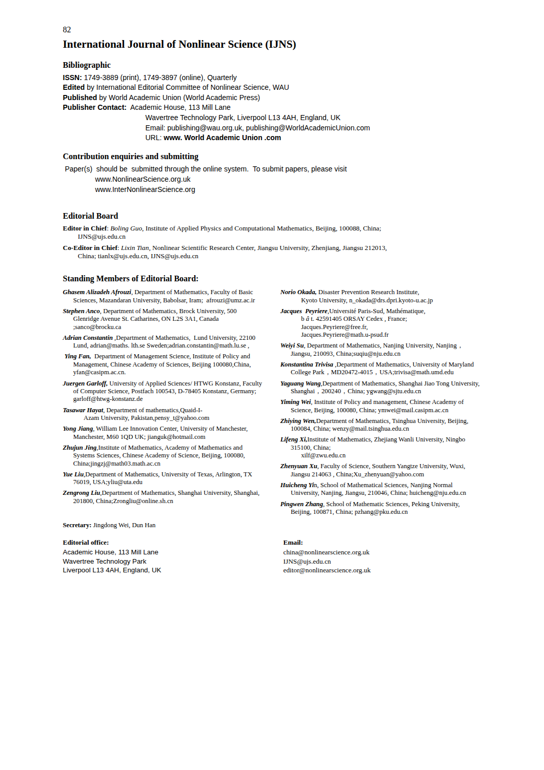82
International Journal of Nonlinear Science (IJNS)
Bibliographic
ISSN: 1749-3889 (print), 1749-3897 (online), Quarterly
Edited by International Editorial Committee of Nonlinear Science, WAU
Published by World Academic Union (World Academic Press)
Publisher Contact: Academic House, 113 Mill Lane
Wavertree Technology Park, Liverpool L13 4AH, England, UK
Email: publishing@wau.org.uk, publishing@WorldAcademicUnion.com
URL: www. World Academic Union .com
Contribution enquiries and submitting
Paper(s) should be submitted through the online system. To submit papers, please visit
www.NonlinearScience.org.uk
www.InterNonlinearScience.org
Editorial Board
Editor in Chief: Boling Guo, Institute of Applied Physics and Computational Mathematics, Beijing, 100088, China; IJNS@ujs.edu.cn
Co-Editor in Chief: Lixin Tian, Nonlinear Scientific Research Center, Jiangsu University, Zhenjiang, Jiangsu 212013, China; tianlx@ujs.edu.cn, IJNS@ujs.edu.cn
Standing Members of Editorial Board:
Ghasem Alizadeh Afrouzi, Department of Mathematics, Faculty of Basic Sciences, Mazandaran University, Babolsar, Iram; afrouzi@umz.ac.ir
Stephen Anco, Department of Mathematics, Brock University, 500 Glenridge Avenue St. Catharines, ON L2S 3A1, Canada ;sanco@brocku.ca
Adrian Constantin ,Department of Mathematics, Lund University, 22100 Lund, adrian@maths. lth.se Sweden;adrian.constantin@math.lu.se ,
Ying Fan, Department of Management Science, Institute of Policy and Management, Chinese Academy of Sciences, Beijing 100080,China, yfan@casipm.ac.cn.
Juergen Garloff, University of Applied Sciences/ HTWG Konstanz, Faculty of Computer Science, Postfach 100543, D-78405 Konstanz, Germany; garloff@htwg-konstanz.de
Tasawar Hayat, Department of mathematics,Quaid-I-Azam University, Pakistan,pensy_t@yahoo.com
Yong Jiang, William Lee Innovation Center, University of Manchester, Manchester, M60 1QD UK; jianguk@hotmail.com
Zhujun Jing,Institute of Mathematics, Academy of Mathematics and Systems Sciences, Chinese Academy of Science, Beijing, 100080, China;jingzj@math03.math.ac.cn
Yue Liu,Department of Mathematics, University of Texas, Arlington, TX 76019, USA;yliu@uta.edu
Zengrong Liu,Department of Mathematics, Shanghai University, Shanghai, 201800, China;Zrongliu@online.sh.cn
Norio Okada, Disaster Prevention Research Institute, Kyoto University, n_okada@drs.dpri.kyoto-u.ac.jp
Jacques Peyriere,Université Paris-Sud, Mathématique, b â t. 42591405 ORSAY Cedex , France; Jacques.Peyriere@free.fr, Jacques.Peyriere@math.u-psud.fr
Weiyi Su, Department of Mathematics, Nanjing University, Nanjing，Jiangsu, 210093, China;suqiu@nju.edu.cn
Konstantina Trivisa ,Department of Mathematics, University of Maryland College Park，MD20472-4015，USA;trivisa@math.umd.edu
Yaguang Wang,Department of Mathematics, Shanghai Jiao Tong University, Shanghai，200240，China; ygwang@sjtu.edu.cn
Yiming Wei, Institute of Policy and management, Chinese Academy of Science, Beijing, 100080, China; ymwei@mail.casipm.ac.cn
Zhiying Wen, Department of Mathematics, Tsinghua University, Beijing, 100084, China; wenzy@mail.tsinghua.edu.cn
Lifeng Xi, Institute of Mathematics, Zhejiang Wanli University, Ningbo 315100, China;xilf@zwu.edu.cn
Zhenyuan Xu, Faculty of Science, Southern Yangtze University, Wuxi, Jiangsu 214063 , China;Xu_zhenyuan@yahoo.com
Huicheng Yin, School of Mathematical Sciences, Nanjing Normal University, Nanjing, Jiangsu, 210046, China; huicheng@nju.edu.cn
Pingwen Zhang, School of Mathematic Sciences, Peking University, Beijing, 100871, China; pzhang@pku.edu.cn
Secretary: Jingdong Wei, Dun Han
Editorial office:
Academic House, 113 Mill Lane
Wavertree Technology Park
Liverpool L13 4AH, England, UK
Email:
china@nonlinearscience.org.uk
IJNS@ujs.edu.cn
editor@nonlinearscience.org.uk